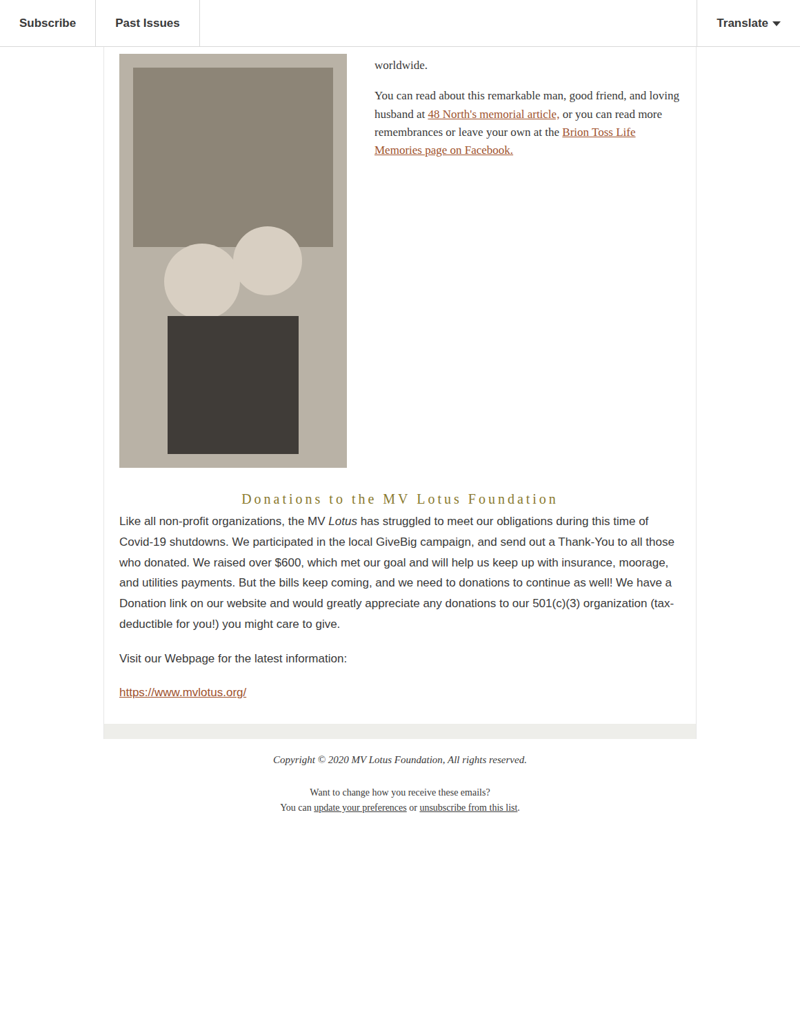Subscribe
Past Issues
Translate
worldwide.
You can read about this remarkable man, good friend, and loving husband at 48 North's memorial article, or you can read more remembrances or leave your own at the Brion Toss Life Memories page on Facebook.
Donations to the MV Lotus Foundation
Like all non-profit organizations, the MV Lotus has struggled to meet our obligations during this time of Covid-19 shutdowns. We participated in the local GiveBig campaign, and send out a Thank-You to all those who donated. We raised over $600, which met our goal and will help us keep up with insurance, moorage, and utilities payments. But the bills keep coming, and we need to donations to continue as well! We have a Donation link on our website and would greatly appreciate any donations to our 501(c)(3) organization (tax-deductible for you!) you might care to give.
Visit our Webpage for the latest information:
https://www.mvlotus.org/
Copyright © 2020 MV Lotus Foundation, All rights reserved.
Want to change how you receive these emails?
You can update your preferences or unsubscribe from this list.